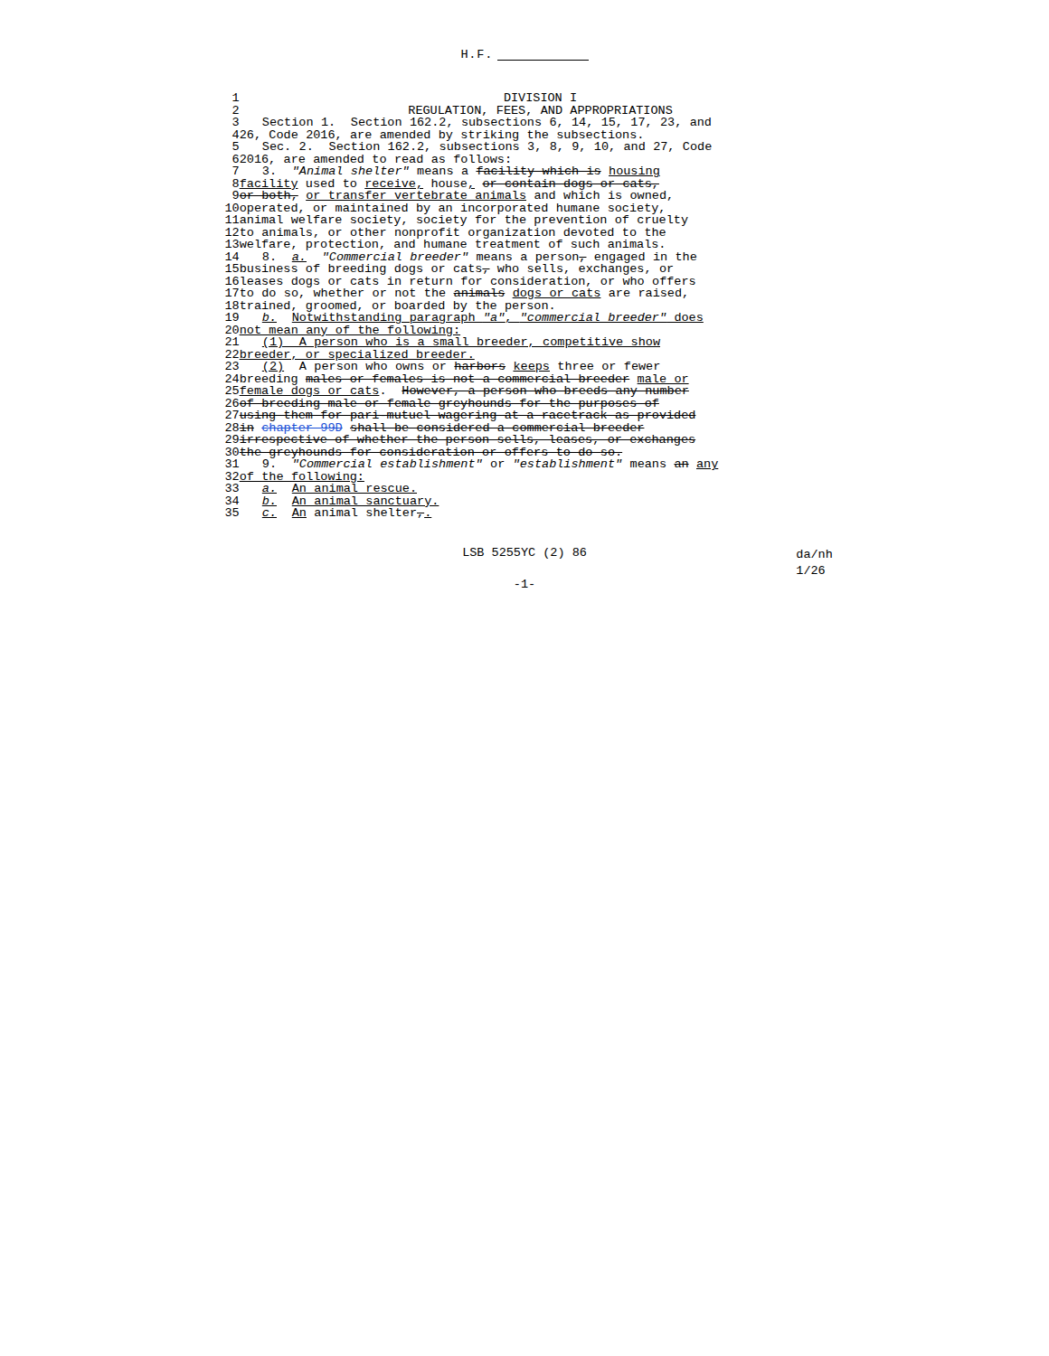H.F.
| 1 | DIVISION I |
| 2 | REGULATION, FEES, AND APPROPRIATIONS |
| 3 | Section 1. Section 162.2, subsections 6, 14, 15, 17, 23, and |
| 4 | 26, Code 2016, are amended by striking the subsections. |
| 5 | Sec. 2. Section 162.2, subsections 3, 8, 9, 10, and 27, Code |
| 6 | 2016, are amended to read as follows: |
| 7 | 3. "Animal shelter" means a facility which is housing |
| 8 | facility used to receive, house , or contain dogs or cats, |
| 9 | or both, or transfer vertebrate animals and which is owned, |
| 10 | operated, or maintained by an incorporated humane society, |
| 11 | animal welfare society, society for the prevention of cruelty |
| 12 | to animals, or other nonprofit organization devoted to the |
| 13 | welfare, protection, and humane treatment of such animals. |
| 14 | 8. a. "Commercial breeder" means a person , engaged in the |
| 15 | business of breeding dogs or cats , who sells, exchanges, or |
| 16 | leases dogs or cats in return for consideration, or who offers |
| 17 | to do so, whether or not the animals dogs or cats are raised, |
| 18 | trained, groomed, or boarded by the person. |
| 19 | b. Notwithstanding paragraph "a" , "commercial breeder" does |
| 20 | not mean any of the following: |
| 21 | (1) A person who is a small breeder, competitive show |
| 22 | breeder, or specialized breeder. |
| 23 | (2) A person who owns or harbors keeps three or fewer |
| 24 | breeding males or females is not a commercial breeder male or |
| 25 | female dogs or cats . However, a person who breeds any number |
| 26 | of breeding male or female greyhounds for the purposes of |
| 27 | using them for pari-mutuel wagering at a racetrack as provided |
| 28 | in chapter 99D shall be considered a commercial breeder |
| 29 | irrespective of whether the person sells, leases, or exchanges |
| 30 | the greyhounds for consideration or offers to do so. |
| 31 | 9. "Commercial establishment" or "establishment" means an any |
| 32 | of the following: |
| 33 | a. An animal rescue. |
| 34 | b. An animal sanctuary. |
| 35 | c. An animal shelter , . |
LSB 5255YC (2) 86
-1-
da/nh 1/26